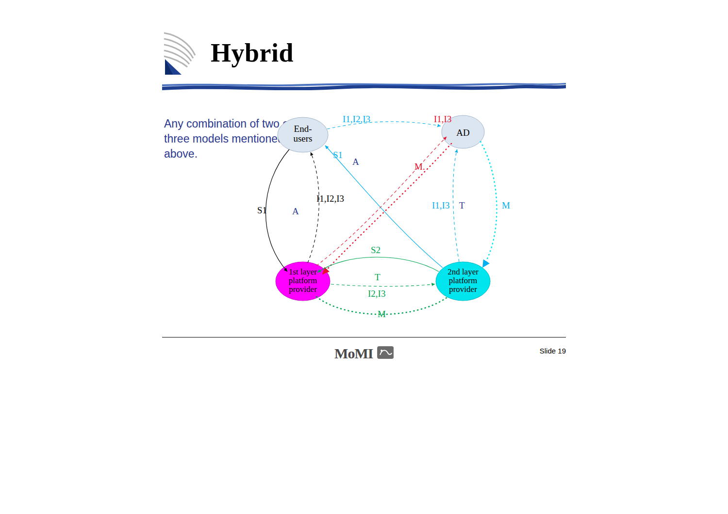Hybrid
Any combination of two or three models mentioned above.
End- users AD 1st layer platform provider 2nd layer platform provider S1 A I1,I2,I3 S1 A I1,I2,I3 I1,I3 M. I1,I3 T M S2 T I2,I3 M
MoMI
Slide 19